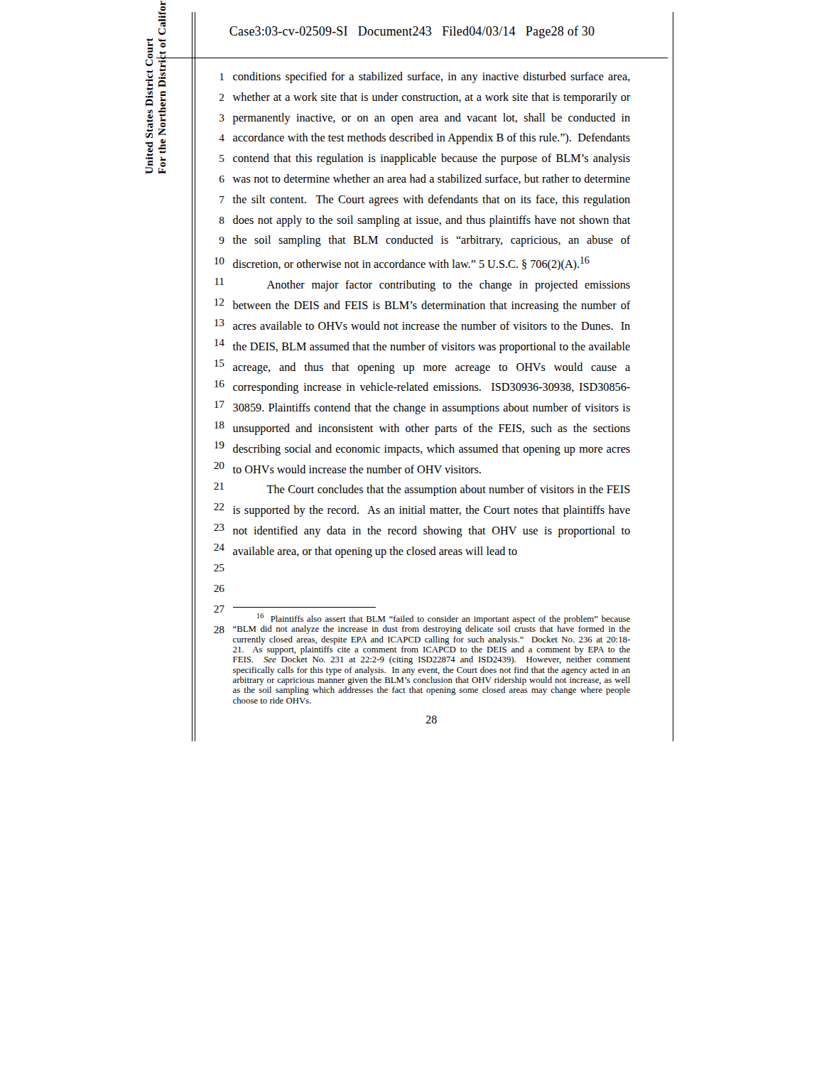Case3:03-cv-02509-SI Document243 Filed04/03/14 Page28 of 30
United States District Court For the Northern District of California
1
2
3
4
5
6
7
8
9
10
11
12
13
14
15
16
17
18
19
20
21
22
23
24
25
26
27
28
conditions specified for a stabilized surface, in any inactive disturbed surface area, whether at a work site that is under construction, at a work site that is temporarily or permanently inactive, or on an open area and vacant lot, shall be conducted in accordance with the test methods described in Appendix B of this rule.”). Defendants contend that this regulation is inapplicable because the purpose of BLM’s analysis was not to determine whether an area had a stabilized surface, but rather to determine the silt content. The Court agrees with defendants that on its face, this regulation does not apply to the soil sampling at issue, and thus plaintiffs have not shown that the soil sampling that BLM conducted is “arbitrary, capricious, an abuse of discretion, or otherwise not in accordance with law.” 5 U.S.C. § 706(2)(A).16
Another major factor contributing to the change in projected emissions between the DEIS and FEIS is BLM’s determination that increasing the number of acres available to OHVs would not increase the number of visitors to the Dunes. In the DEIS, BLM assumed that the number of visitors was proportional to the available acreage, and thus that opening up more acreage to OHVs would cause a corresponding increase in vehicle-related emissions. ISD30936-30938, ISD30856-30859. Plaintiffs contend that the change in assumptions about number of visitors is unsupported and inconsistent with other parts of the FEIS, such as the sections describing social and economic impacts, which assumed that opening up more acres to OHVs would increase the number of OHV visitors.
The Court concludes that the assumption about number of visitors in the FEIS is supported by the record. As an initial matter, the Court notes that plaintiffs have not identified any data in the record showing that OHV use is proportional to available area, or that opening up the closed areas will lead to
16 Plaintiffs also assert that BLM “failed to consider an important aspect of the problem” because “BLM did not analyze the increase in dust from destroying delicate soil crusts that have formed in the currently closed areas, despite EPA and ICAPCD calling for such analysis.” Docket No. 236 at 20:18-21. As support, plaintiffs cite a comment from ICAPCD to the DEIS and a comment by EPA to the FEIS. See Docket No. 231 at 22:2-9 (citing ISD22874 and ISD2439). However, neither comment specifically calls for this type of analysis. In any event, the Court does not find that the agency acted in an arbitrary or capricious manner given the BLM’s conclusion that OHV ridership would not increase, as well as the soil sampling which addresses the fact that opening some closed areas may change where people choose to ride OHVs.
28